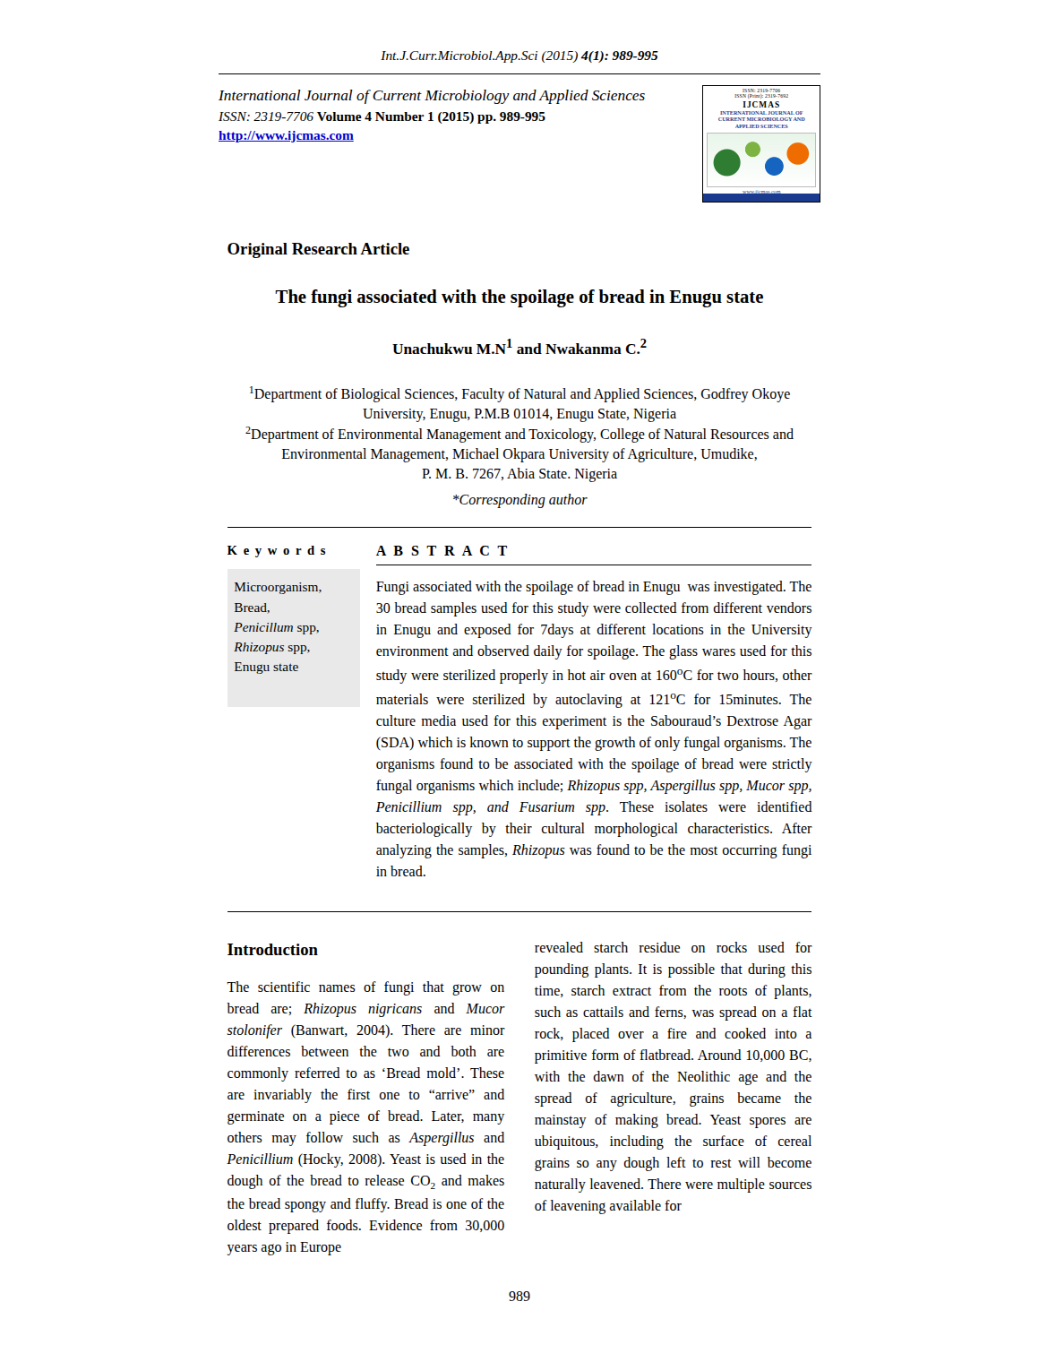Int.J.Curr.Microbiol.App.Sci (2015) 4(1): 989-995
International Journal of Current Microbiology and Applied Sciences ISSN: 2319-7706 Volume 4 Number 1 (2015) pp. 989-995
http://www.ijcmas.com
ISSN: 2319-7706
ISSN (Print): 2319-7692
IJCMAS
INTERNATIONAL JOURNAL OF
CURRENT MICROBIOLOGY AND
APPLIED SCIENCES
www.ijcmas.com
Original Research Article
The fungi associated with the spoilage of bread in Enugu state
Unachukwu M.N1 and Nwakanma C.2
1Department of Biological Sciences, Faculty of Natural and Applied Sciences, Godfrey Okoye University, Enugu, P.M.B 01014, Enugu State, Nigeria
2Department of Environmental Management and Toxicology, College of Natural Resources and Environmental Management, Michael Okpara University of Agriculture, Umudike,
P. M. B. 7267, Abia State. Nigeria
*Corresponding author
K e y w o r d s
Microorganism,
Bread,
Penicillum spp,
Rhizopus spp,
Enugu state
A B S T R A C T
Fungi associated with the spoilage of bread in Enugu was investigated. The 30 bread samples used for this study were collected from different vendors in Enugu and exposed for 7days at different locations in the University environment and observed daily for spoilage. The glass wares used for this study were sterilized properly in hot air oven at 160oC for two hours, other materials were sterilized by autoclaving at 121oC for 15minutes. The culture media used for this experiment is the Sabouraud’s Dextrose Agar (SDA) which is known to support the growth of only fungal organisms. The organisms found to be associated with the spoilage of bread were strictly fungal organisms which include; Rhizopus spp, Aspergillus spp, Mucor spp, Penicillium spp, and Fusarium spp. These isolates were identified bacteriologically by their cultural morphological characteristics. After analyzing the samples, Rhizopus was found to be the most occurring fungi in bread.
Introduction
The scientific names of fungi that grow on bread are; Rhizopus nigricans and Mucor stolonifer (Banwart, 2004). There are minor differences between the two and both are commonly referred to as ‘Bread mold’. These are invariably the first one to “arrive” and germinate on a piece of bread. Later, many others may follow such as Aspergillus and Penicillium (Hocky, 2008). Yeast is used in the dough of the bread to release CO2 and makes the bread spongy and fluffy. Bread is one of the oldest prepared foods. Evidence from 30,000 years ago in Europe
revealed starch residue on rocks used for pounding plants. It is possible that during this time, starch extract from the roots of plants, such as cattails and ferns, was spread on a flat rock, placed over a fire and cooked into a primitive form of flatbread. Around 10,000 BC, with the dawn of the Neolithic age and the spread of agriculture, grains became the mainstay of making bread. Yeast spores are ubiquitous, including the surface of cereal grains so any dough left to rest will become naturally leavened. There were multiple sources of leavening available for
989